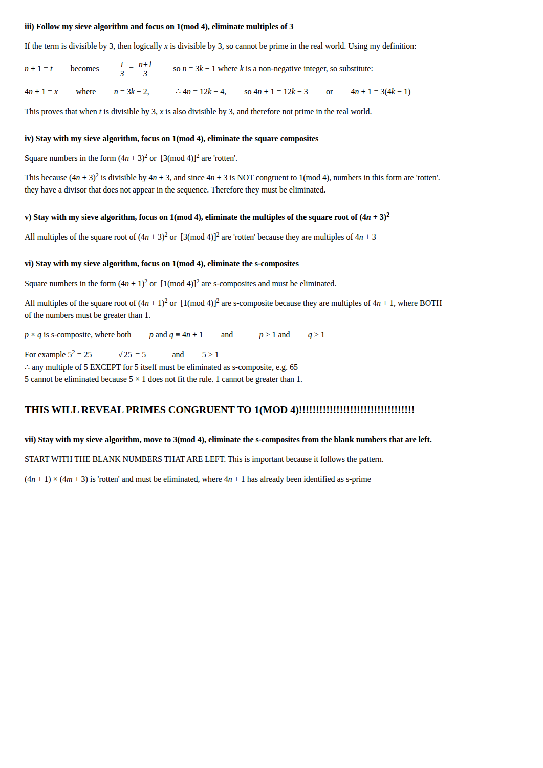iii) Follow my sieve algorithm and focus on 1(mod 4), eliminate multiples of 3
If the term is divisible by 3, then logically x is divisible by 3, so cannot be prime in the real world. Using my definition:
n + 1 = t becomes t 3 = n+13 so n = 3k − 1 where k is a non-negative integer, so substitute:
4n + 1 = x where n = 3k − 2, ∴ 4n = 12k − 4, so 4n + 1 = 12k − 3 or 4n + 1 = 3(4k − 1)
This proves that when t is divisible by 3, x is also divisible by 3, and therefore not prime in the real world.
iv) Stay with my sieve algorithm, focus on 1(mod 4), eliminate the square composites
Square numbers in the form (4n + 3)2 or [3(mod 4)]2 are 'rotten'.
This because (4n + 3)2 is divisible by 4n + 3, and since 4n + 3 is NOT congruent to 1(mod 4), numbers in this form are 'rotten'. they have a divisor that does not appear in the sequence. Therefore they must be eliminated.
v) Stay with my sieve algorithm, focus on 1(mod 4), eliminate the multiples of the square root of (4n + 3)2
All multiples of the square root of (4n + 3)2 or [3(mod 4)]2 are 'rotten' because they are multiples of 4n + 3
vi) Stay with my sieve algorithm, focus on 1(mod 4), eliminate the s-composites
Square numbers in the form (4n + 1)2 or [1(mod 4)]2 are s-composites and must be eliminated.
All multiples of the square root of (4n + 1)2 or [1(mod 4)]2 are s-composite because they are multiples of 4n + 1, where BOTH of the numbers must be greater than 1.
p × q is s-composite, where both p and q ≡ 4n + 1 and p > 1 and q > 1
For example 52 = 25 √25 = 5 and 5 > 1
∴ any multiple of 5 EXCEPT for 5 itself must be eliminated as s-composite, e.g. 65
5 cannot be eliminated because 5 × 1 does not fit the rule. 1 cannot be greater than 1.
THIS WILL REVEAL PRIMES CONGRUENT TO 1(MOD 4)!!!!!!!!!!!!!!!!!!!!!!!!!!!!!!!!!!
vii) Stay with my sieve algorithm, move to 3(mod 4), eliminate the s-composites from the blank numbers that are left.
START WITH THE BLANK NUMBERS THAT ARE LEFT. This is important because it follows the pattern.
(4n + 1) × (4m + 3) is 'rotten' and must be eliminated, where 4n + 1 has already been identified as s-prime